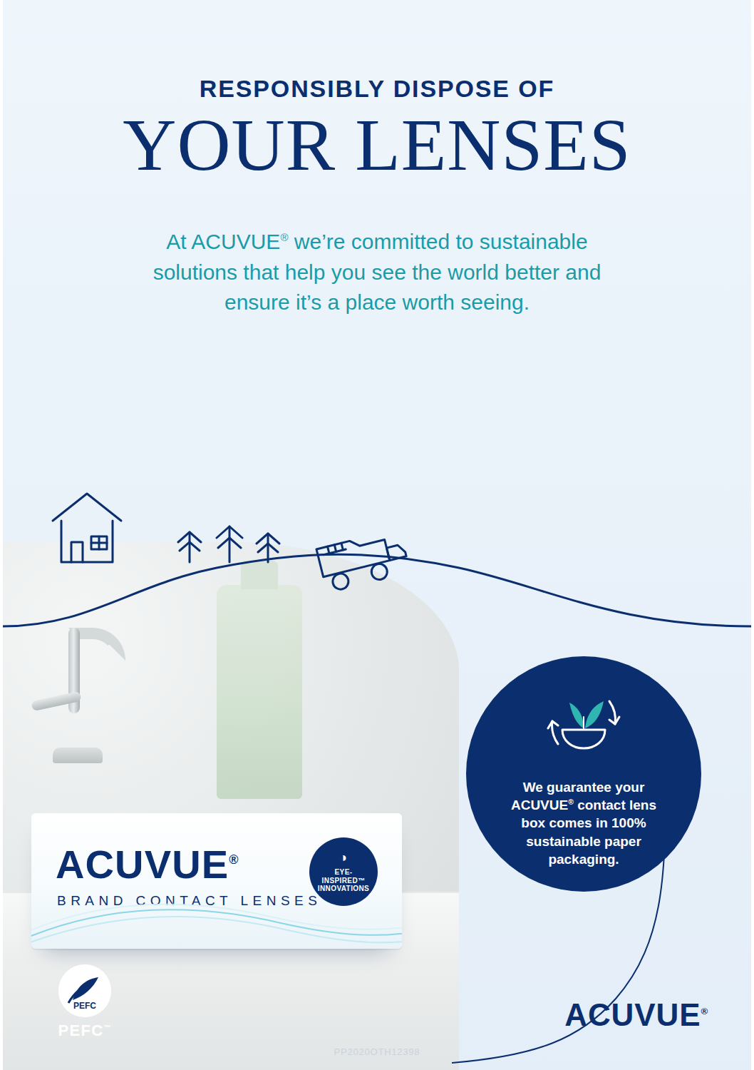Responsibly dispose of
Your Lenses
At ACUVUE® we’re committed to sustainable solutions that help you see the world better and ensure it’s a place worth seeing.
ACUVUE®
Brand Contact Lenses
◑ EYE-INSPIRED™
INNOVATIONS
We guarantee your
ACUVUE® contact lens
box comes in 100%
sustainable paper
packaging.
PEFC
PEFC™
ACUVUE®
PP2020OTH12398